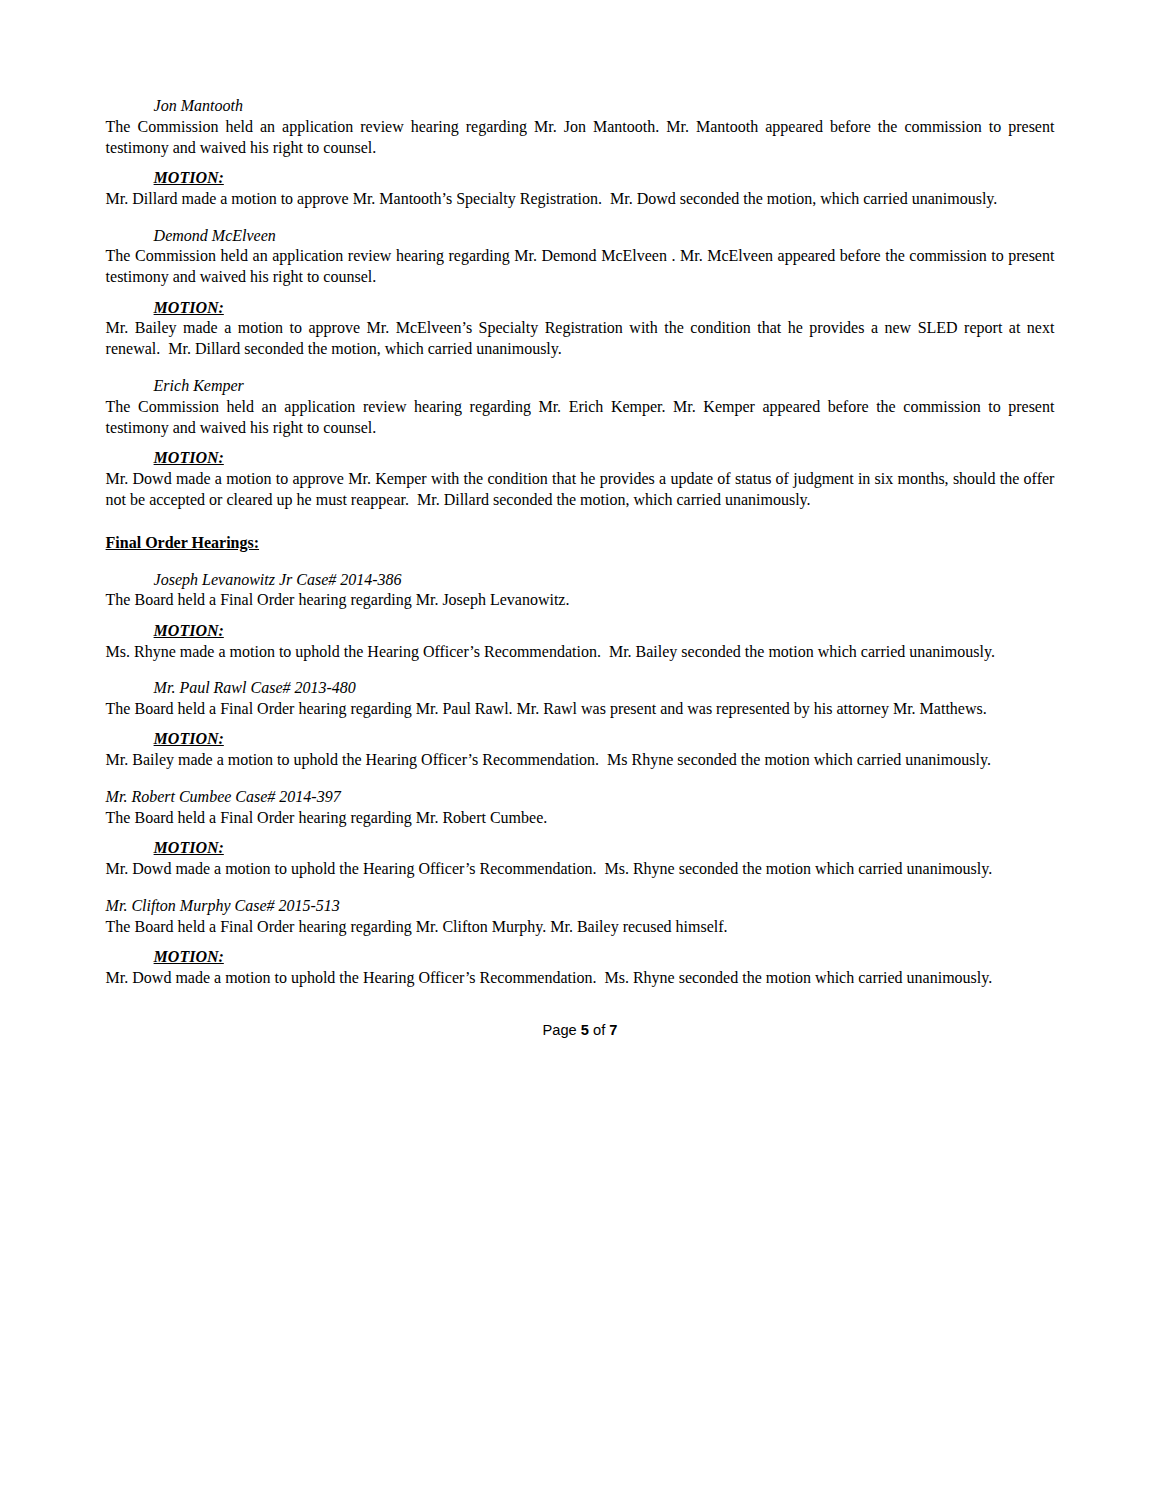Jon Mantooth
The Commission held an application review hearing regarding Mr. Jon Mantooth. Mr. Mantooth appeared before the commission to present testimony and waived his right to counsel.
MOTION:
Mr. Dillard made a motion to approve Mr. Mantooth’s Specialty Registration. Mr. Dowd seconded the motion, which carried unanimously.
Demond McElveen
The Commission held an application review hearing regarding Mr. Demond McElveen . Mr. McElveen appeared before the commission to present testimony and waived his right to counsel.
MOTION:
Mr. Bailey made a motion to approve Mr. McElveen’s Specialty Registration with the condition that he provides a new SLED report at next renewal. Mr. Dillard seconded the motion, which carried unanimously.
Erich Kemper
The Commission held an application review hearing regarding Mr. Erich Kemper. Mr. Kemper appeared before the commission to present testimony and waived his right to counsel.
MOTION:
Mr. Dowd made a motion to approve Mr. Kemper with the condition that he provides a update of status of judgment in six months, should the offer not be accepted or cleared up he must reappear. Mr. Dillard seconded the motion, which carried unanimously.
Final Order Hearings:
Joseph Levanowitz Jr Case# 2014-386
The Board held a Final Order hearing regarding Mr. Joseph Levanowitz.
MOTION:
Ms. Rhyne made a motion to uphold the Hearing Officer’s Recommendation. Mr. Bailey seconded the motion which carried unanimously.
Mr. Paul Rawl Case# 2013-480
The Board held a Final Order hearing regarding Mr. Paul Rawl. Mr. Rawl was present and was represented by his attorney Mr. Matthews.
MOTION:
Mr. Bailey made a motion to uphold the Hearing Officer’s Recommendation. Ms Rhyne seconded the motion which carried unanimously.
Mr. Robert Cumbee Case# 2014-397
The Board held a Final Order hearing regarding Mr. Robert Cumbee.
MOTION:
Mr. Dowd made a motion to uphold the Hearing Officer’s Recommendation. Ms. Rhyne seconded the motion which carried unanimously.
Mr. Clifton Murphy Case# 2015-513
The Board held a Final Order hearing regarding Mr. Clifton Murphy. Mr. Bailey recused himself.
MOTION:
Mr. Dowd made a motion to uphold the Hearing Officer’s Recommendation. Ms. Rhyne seconded the motion which carried unanimously.
Page 5 of 7